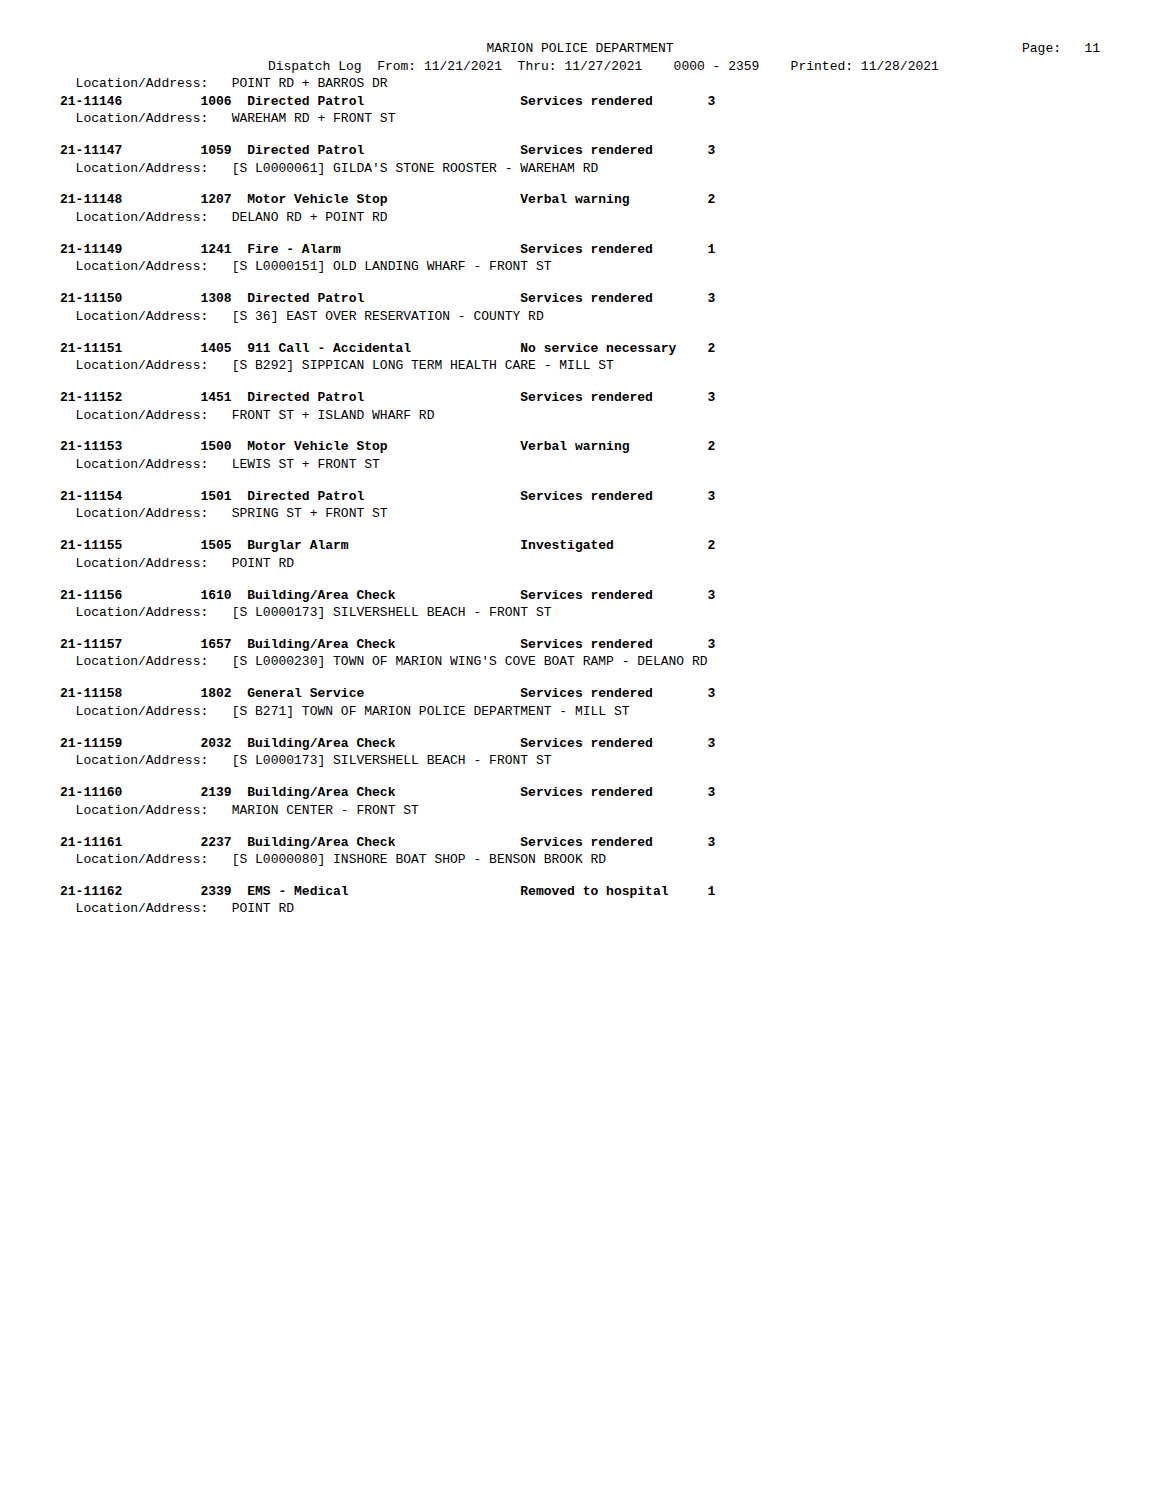MARION POLICE DEPARTMENT                         Page:   11
      Dispatch Log  From: 11/21/2021  Thru: 11/27/2021    0000 - 2359    Printed: 11/28/2021
  Location/Address:   POINT RD + BARROS DR
21-11146          1006  Directed Patrol                    Services rendered       3
  Location/Address:   WAREHAM RD + FRONT ST
21-11147          1059  Directed Patrol                    Services rendered       3
  Location/Address:   [S L0000061] GILDA'S STONE ROOSTER - WAREHAM RD
21-11148          1207  Motor Vehicle Stop                 Verbal warning          2
  Location/Address:   DELANO RD + POINT RD
21-11149          1241  Fire - Alarm                       Services rendered       1
  Location/Address:   [S L0000151] OLD LANDING WHARF - FRONT ST
21-11150          1308  Directed Patrol                    Services rendered       3
  Location/Address:   [S 36] EAST OVER RESERVATION - COUNTY RD
21-11151          1405  911 Call - Accidental              No service necessary    2
  Location/Address:   [S B292] SIPPICAN LONG TERM HEALTH CARE - MILL ST
21-11152          1451  Directed Patrol                    Services rendered       3
  Location/Address:   FRONT ST + ISLAND WHARF RD
21-11153          1500  Motor Vehicle Stop                 Verbal warning          2
  Location/Address:   LEWIS ST + FRONT ST
21-11154          1501  Directed Patrol                    Services rendered       3
  Location/Address:   SPRING ST + FRONT ST
21-11155          1505  Burglar Alarm                      Investigated            2
  Location/Address:   POINT RD
21-11156          1610  Building/Area Check                Services rendered       3
  Location/Address:   [S L0000173] SILVERSHELL BEACH - FRONT ST
21-11157          1657  Building/Area Check                Services rendered       3
  Location/Address:   [S L0000230] TOWN OF MARION WING'S COVE BOAT RAMP - DELANO RD
21-11158          1802  General Service                    Services rendered       3
  Location/Address:   [S B271] TOWN OF MARION POLICE DEPARTMENT - MILL ST
21-11159          2032  Building/Area Check                Services rendered       3
  Location/Address:   [S L0000173] SILVERSHELL BEACH - FRONT ST
21-11160          2139  Building/Area Check                Services rendered       3
  Location/Address:   MARION CENTER - FRONT ST
21-11161          2237  Building/Area Check                Services rendered       3
  Location/Address:   [S L0000080] INSHORE BOAT SHOP - BENSON BROOK RD
21-11162          2339  EMS - Medical                      Removed to hospital     1
  Location/Address:   POINT RD